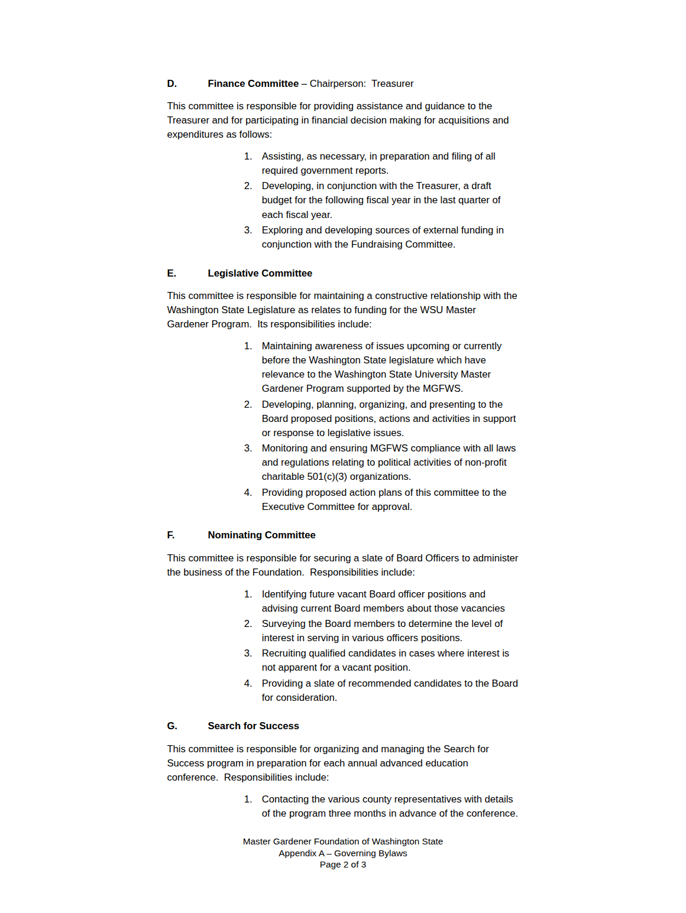D. Finance Committee – Chairperson: Treasurer
This committee is responsible for providing assistance and guidance to the Treasurer and for participating in financial decision making for acquisitions and expenditures as follows:
Assisting, as necessary, in preparation and filing of all required government reports.
Developing, in conjunction with the Treasurer, a draft budget for the following fiscal year in the last quarter of each fiscal year.
Exploring and developing sources of external funding in conjunction with the Fundraising Committee.
E. Legislative Committee
This committee is responsible for maintaining a constructive relationship with the Washington State Legislature as relates to funding for the WSU Master Gardener Program. Its responsibilities include:
Maintaining awareness of issues upcoming or currently before the Washington State legislature which have relevance to the Washington State University Master Gardener Program supported by the MGFWS.
Developing, planning, organizing, and presenting to the Board proposed positions, actions and activities in support or response to legislative issues.
Monitoring and ensuring MGFWS compliance with all laws and regulations relating to political activities of non-profit charitable 501(c)(3) organizations.
Providing proposed action plans of this committee to the Executive Committee for approval.
F. Nominating Committee
This committee is responsible for securing a slate of Board Officers to administer the business of the Foundation. Responsibilities include:
Identifying future vacant Board officer positions and advising current Board members about those vacancies
Surveying the Board members to determine the level of interest in serving in various officers positions.
Recruiting qualified candidates in cases where interest is not apparent for a vacant position.
Providing a slate of recommended candidates to the Board for consideration.
G. Search for Success
This committee is responsible for organizing and managing the Search for Success program in preparation for each annual advanced education conference. Responsibilities include:
Contacting the various county representatives with details of the program three months in advance of the conference.
Master Gardener Foundation of Washington State
Appendix A – Governing Bylaws
Page 2 of 3